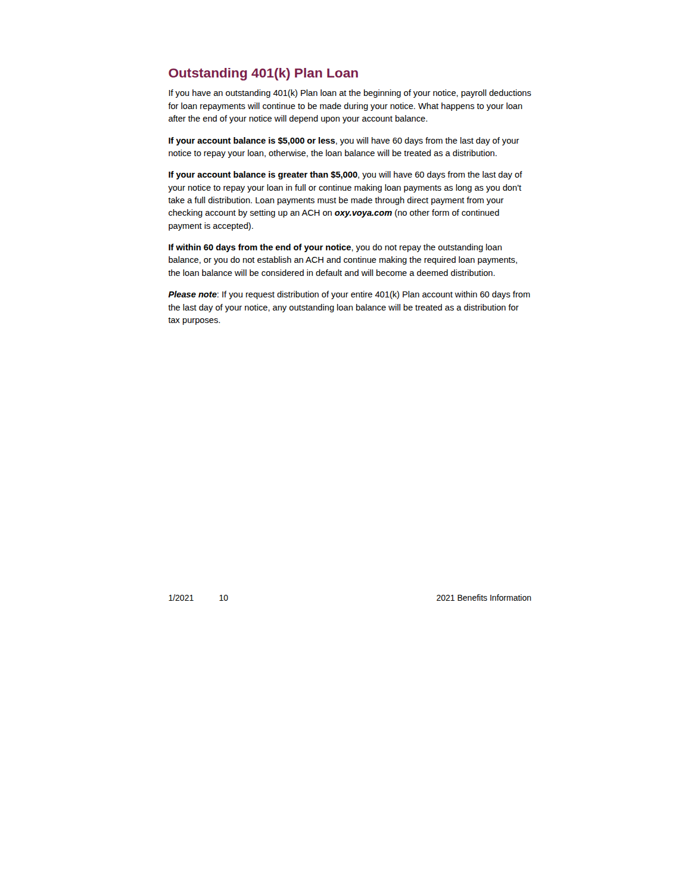Outstanding 401(k) Plan Loan
If you have an outstanding 401(k) Plan loan at the beginning of your notice, payroll deductions for loan repayments will continue to be made during your notice. What happens to your loan after the end of your notice will depend upon your account balance.
If your account balance is $5,000 or less, you will have 60 days from the last day of your notice to repay your loan, otherwise, the loan balance will be treated as a distribution.
If your account balance is greater than $5,000, you will have 60 days from the last day of your notice to repay your loan in full or continue making loan payments as long as you don't take a full distribution. Loan payments must be made through direct payment from your checking account by setting up an ACH on oxy.voya.com (no other form of continued payment is accepted).
If within 60 days from the end of your notice, you do not repay the outstanding loan balance, or you do not establish an ACH and continue making the required loan payments, the loan balance will be considered in default and will become a deemed distribution.
Please note: If you request distribution of your entire 401(k) Plan account within 60 days from the last day of your notice, any outstanding loan balance will be treated as a distribution for tax purposes.
1/2021 10 2021 Benefits Information